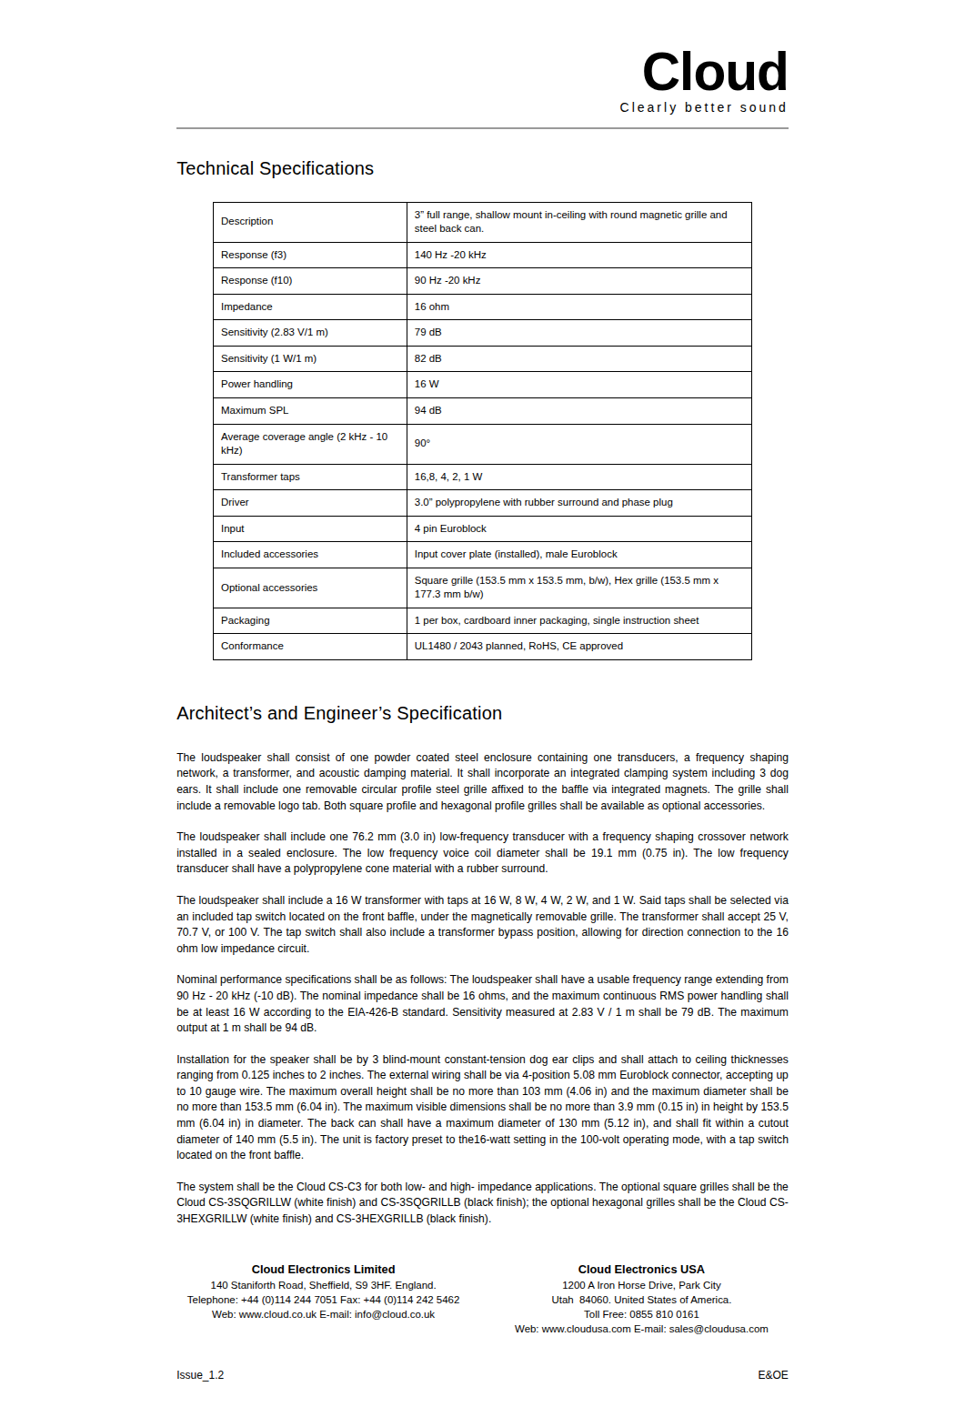Cloud
Clearly better sound
Technical Specifications
| Description | 3” full range, shallow mount in-ceiling with round magnetic grille and steel back can. |
| Response (f3) | 140 Hz -20 kHz |
| Response (f10) | 90 Hz -20 kHz |
| Impedance | 16 ohm |
| Sensitivity (2.83 V/1 m) | 79 dB |
| Sensitivity (1 W/1 m) | 82 dB |
| Power handling | 16 W |
| Maximum SPL | 94 dB |
| Average coverage angle (2 kHz - 10 kHz) | 90° |
| Transformer taps | 16,8, 4, 2, 1 W |
| Driver | 3.0” polypropylene with rubber surround and phase plug |
| Input | 4 pin Euroblock |
| Included accessories | Input cover plate (installed), male Euroblock |
| Optional accessories | Square grille (153.5 mm x 153.5 mm, b/w), Hex grille (153.5 mm x 177.3 mm b/w) |
| Packaging | 1 per box, cardboard inner packaging, single instruction sheet |
| Conformance | UL1480 / 2043 planned, RoHS, CE approved |
Architect’s and Engineer’s Specification
The loudspeaker shall consist of one powder coated steel enclosure containing one transducers, a frequency shaping network, a transformer, and acoustic damping material. It shall incorporate an integrated clamping system including 3 dog ears. It shall include one removable circular profile steel grille affixed to the baffle via integrated magnets. The grille shall include a removable logo tab. Both square profile and hexagonal profile grilles shall be available as optional accessories.
The loudspeaker shall include one 76.2 mm (3.0 in) low-frequency transducer with a frequency shaping crossover network installed in a sealed enclosure. The low frequency voice coil diameter shall be 19.1 mm (0.75 in). The low frequency transducer shall have a polypropylene cone material with a rubber surround.
The loudspeaker shall include a 16 W transformer with taps at 16 W, 8 W, 4 W, 2 W, and 1 W. Said taps shall be selected via an included tap switch located on the front baffle, under the magnetically removable grille. The transformer shall accept 25 V, 70.7 V, or 100 V. The tap switch shall also include a transformer bypass position, allowing for direction connection to the 16 ohm low impedance circuit.
Nominal performance specifications shall be as follows: The loudspeaker shall have a usable frequency range extending from 90 Hz - 20 kHz (-10 dB). The nominal impedance shall be 16 ohms, and the maximum continuous RMS power handling shall be at least 16 W according to the EIA-426-B standard. Sensitivity measured at 2.83 V / 1 m shall be 79 dB. The maximum output at 1 m shall be 94 dB.
Installation for the speaker shall be by 3 blind-mount constant-tension dog ear clips and shall attach to ceiling thicknesses ranging from 0.125 inches to 2 inches. The external wiring shall be via 4-position 5.08 mm Euroblock connector, accepting up to 10 gauge wire. The maximum overall height shall be no more than 103 mm (4.06 in) and the maximum diameter shall be no more than 153.5 mm (6.04 in). The maximum visible dimensions shall be no more than 3.9 mm (0.15 in) in height by 153.5 mm (6.04 in) in diameter. The back can shall have a maximum diameter of 130 mm (5.12 in), and shall fit within a cutout diameter of 140 mm (5.5 in). The unit is factory preset to the16-watt setting in the 100-volt operating mode, with a tap switch located on the front baffle.
The system shall be the Cloud CS-C3 for both low- and high- impedance applications. The optional square grilles shall be the Cloud CS-3SQGRILLW (white finish) and CS-3SQGRILLB (black finish); the optional hexagonal grilles shall be the Cloud CS-3HEXGRILLW (white finish) and CS-3HEXGRILLB (black finish).
Cloud Electronics Limited
140 Staniforth Road, Sheffield, S9 3HF. England.
Telephone: +44 (0)114 244 7051 Fax: +44 (0)114 242 5462
Web: www.cloud.co.uk E-mail: info@cloud.co.uk
Cloud Electronics USA
1200 A Iron Horse Drive, Park City
Utah 84060. United States of America.
Toll Free: 0855 810 0161
Web: www.cloudusa.com E-mail: sales@cloudusa.com
Issue_1.2
E&OE